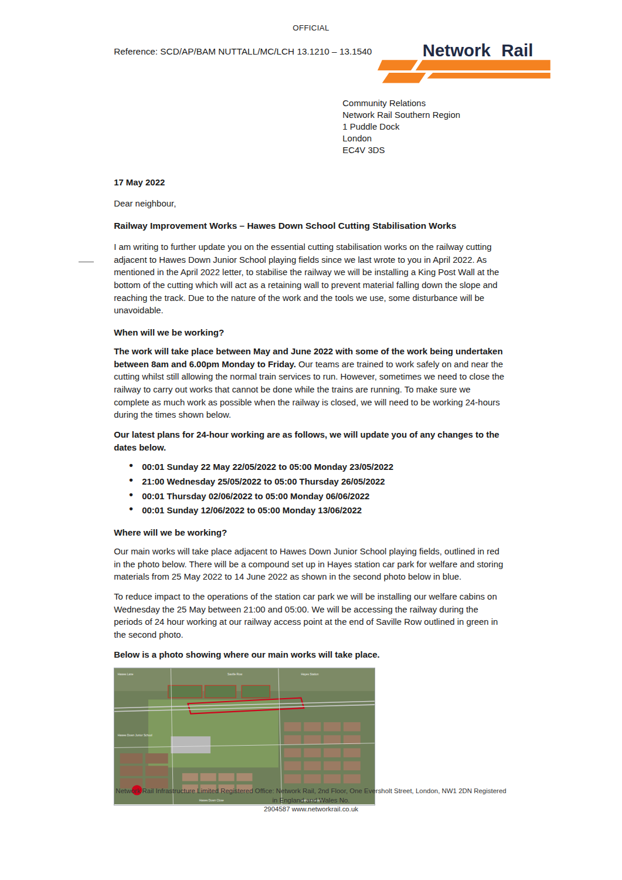OFFICIAL
Reference: SCD/AP/BAM NUTTALL/MC/LCH 13.1210 – 13.1540
Network Rail
Community Relations
Network Rail Southern Region
1 Puddle Dock
London
EC4V 3DS
17 May 2022
Dear neighbour,
Railway Improvement Works – Hawes Down School Cutting Stabilisation Works
I am writing to further update you on the essential cutting stabilisation works on the railway cutting adjacent to Hawes Down Junior School playing fields since we last wrote to you in April 2022. As mentioned in the April 2022 letter, to stabilise the railway we will be installing a King Post Wall at the bottom of the cutting which will act as a retaining wall to prevent material falling down the slope and reaching the track. Due to the nature of the work and the tools we use, some disturbance will be unavoidable.
When will we be working?
The work will take place between May and June 2022 with some of the work being undertaken between 8am and 6.00pm Monday to Friday. Our teams are trained to work safely on and near the cutting whilst still allowing the normal train services to run. However, sometimes we need to close the railway to carry out works that cannot be done while the trains are running. To make sure we complete as much work as possible when the railway is closed, we will need to be working 24-hours during the times shown below.
Our latest plans for 24-hour working are as follows, we will update you of any changes to the dates below.
00:01 Sunday 22 May 22/05/2022 to 05:00 Monday 23/05/2022
21:00 Wednesday 25/05/2022 to 05:00 Thursday 26/05/2022
00:01 Thursday 02/06/2022 to 05:00 Monday 06/06/2022
00:01 Sunday 12/06/2022 to 05:00 Monday 13/06/2022
Where will we be working?
Our main works will take place adjacent to Hawes Down Junior School playing fields, outlined in red in the photo below. There will be a compound set up in Hayes station car park for welfare and storing materials from 25 May 2022 to 14 June 2022 as shown in the second photo below in blue.
To reduce impact to the operations of the station car park we will be installing our welfare cabins on Wednesday the 25 May between 21:00 and 05:00. We will be accessing the railway during the periods of 24 hour working at our railway access point at the end of Saville Row outlined in green in the second photo.
Below is a photo showing where our main works will take place.
Hawes Lane Saville Row Hayes Station Hawes Down Junior School Hawes Down Close Station Approach
Network Rail Infrastructure Limited Registered Office: Network Rail, 2nd Floor, One Eversholt Street, London, NW1 2DN Registered in England and Wales No.
2904587 www.networkrail.co.uk